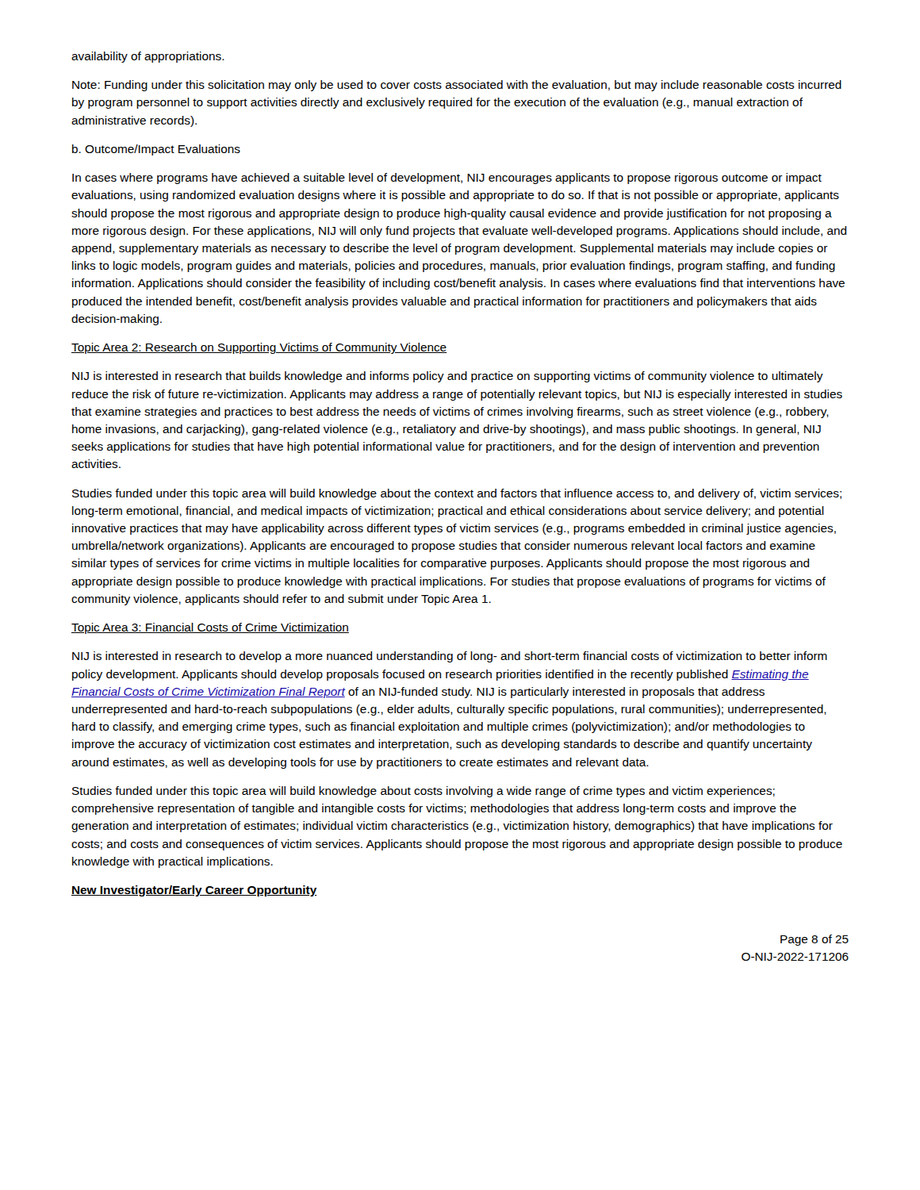availability of appropriations.
Note: Funding under this solicitation may only be used to cover costs associated with the evaluation, but may include reasonable costs incurred by program personnel to support activities directly and exclusively required for the execution of the evaluation (e.g., manual extraction of administrative records).
b. Outcome/Impact Evaluations
In cases where programs have achieved a suitable level of development, NIJ encourages applicants to propose rigorous outcome or impact evaluations, using randomized evaluation designs where it is possible and appropriate to do so. If that is not possible or appropriate, applicants should propose the most rigorous and appropriate design to produce high-quality causal evidence and provide justification for not proposing a more rigorous design. For these applications, NIJ will only fund projects that evaluate well-developed programs. Applications should include, and append, supplementary materials as necessary to describe the level of program development. Supplemental materials may include copies or links to logic models, program guides and materials, policies and procedures, manuals, prior evaluation findings, program staffing, and funding information. Applications should consider the feasibility of including cost/benefit analysis. In cases where evaluations find that interventions have produced the intended benefit, cost/benefit analysis provides valuable and practical information for practitioners and policymakers that aids decision-making.
Topic Area 2: Research on Supporting Victims of Community Violence
NIJ is interested in research that builds knowledge and informs policy and practice on supporting victims of community violence to ultimately reduce the risk of future re-victimization. Applicants may address a range of potentially relevant topics, but NIJ is especially interested in studies that examine strategies and practices to best address the needs of victims of crimes involving firearms, such as street violence (e.g., robbery, home invasions, and carjacking), gang-related violence (e.g., retaliatory and drive-by shootings), and mass public shootings. In general, NIJ seeks applications for studies that have high potential informational value for practitioners, and for the design of intervention and prevention activities.
Studies funded under this topic area will build knowledge about the context and factors that influence access to, and delivery of, victim services; long-term emotional, financial, and medical impacts of victimization; practical and ethical considerations about service delivery; and potential innovative practices that may have applicability across different types of victim services (e.g., programs embedded in criminal justice agencies, umbrella/network organizations). Applicants are encouraged to propose studies that consider numerous relevant local factors and examine similar types of services for crime victims in multiple localities for comparative purposes. Applicants should propose the most rigorous and appropriate design possible to produce knowledge with practical implications. For studies that propose evaluations of programs for victims of community violence, applicants should refer to and submit under Topic Area 1.
Topic Area 3: Financial Costs of Crime Victimization
NIJ is interested in research to develop a more nuanced understanding of long- and short-term financial costs of victimization to better inform policy development. Applicants should develop proposals focused on research priorities identified in the recently published Estimating the Financial Costs of Crime Victimization Final Report of an NIJ-funded study. NIJ is particularly interested in proposals that address underrepresented and hard-to-reach subpopulations (e.g., elder adults, culturally specific populations, rural communities); underrepresented, hard to classify, and emerging crime types, such as financial exploitation and multiple crimes (polyvictimization); and/or methodologies to improve the accuracy of victimization cost estimates and interpretation, such as developing standards to describe and quantify uncertainty around estimates, as well as developing tools for use by practitioners to create estimates and relevant data.
Studies funded under this topic area will build knowledge about costs involving a wide range of crime types and victim experiences; comprehensive representation of tangible and intangible costs for victims; methodologies that address long-term costs and improve the generation and interpretation of estimates; individual victim characteristics (e.g., victimization history, demographics) that have implications for costs; and costs and consequences of victim services. Applicants should propose the most rigorous and appropriate design possible to produce knowledge with practical implications.
New Investigator/Early Career Opportunity
Page 8 of 25
O-NIJ-2022-171206